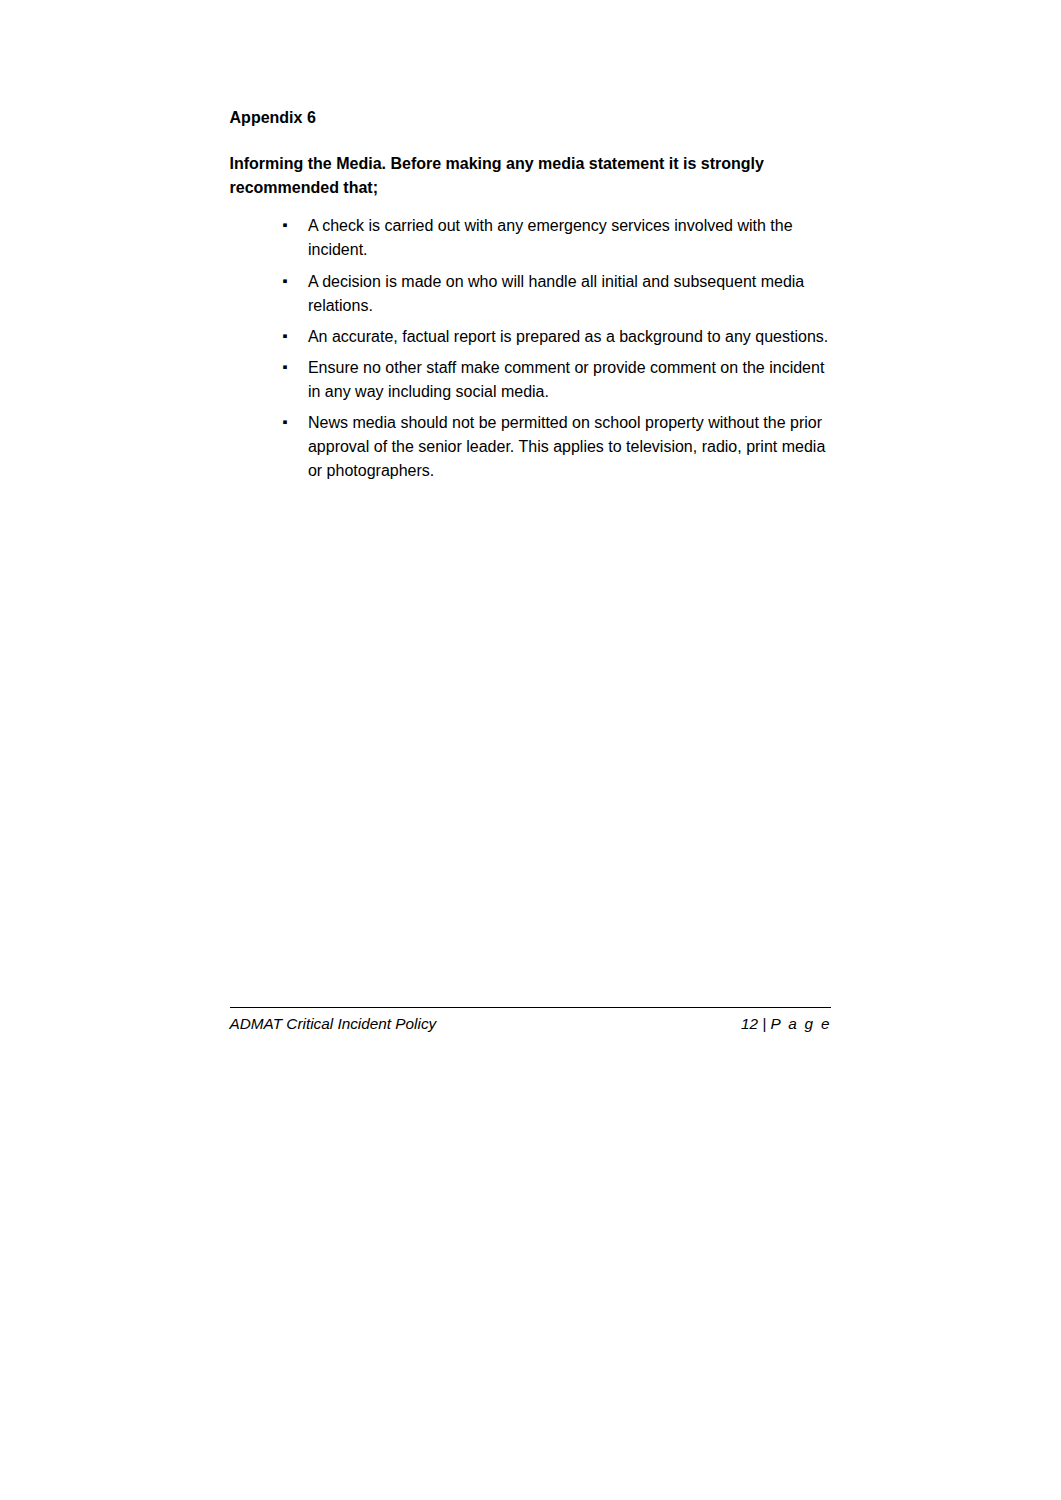Appendix 6
Informing the Media. Before making any media statement it is strongly recommended that;
A check is carried out with any emergency services involved with the incident.
A decision is made on who will handle all initial and subsequent media relations.
An accurate, factual report is prepared as a background to any questions.
Ensure no other staff make comment or provide comment on the incident in any way including social media.
News media should not be permitted on school property without the prior approval of the senior leader. This applies to television, radio, print media or photographers.
ADMAT Critical Incident Policy 12 | P a g e